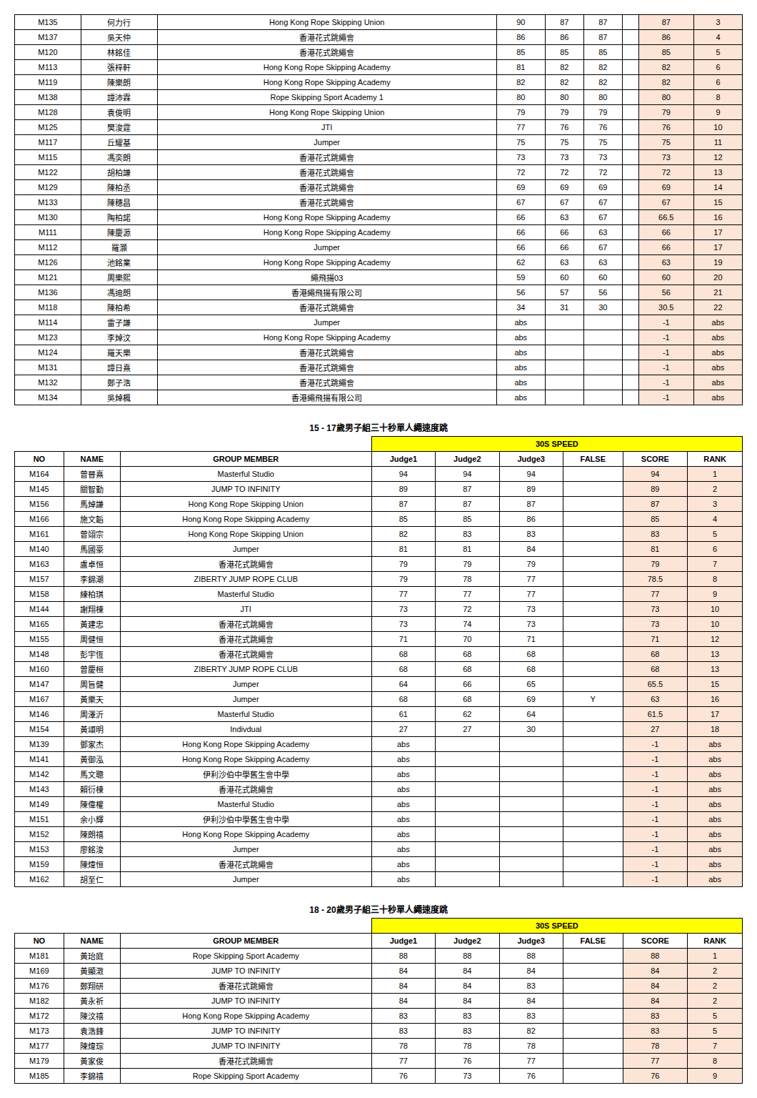| M135 | 何力行 | Hong Kong Rope Skipping Union | 90 | 87 | 87 | | 87 | 3 |
| M137 | 吳天仲 | 香港花式跳繩會 | 86 | 86 | 87 | | 86 | 4 |
| M120 | 林銘佳 | 香港花式跳繩會 | 85 | 85 | 85 | | 85 | 5 |
| M113 | 張梓軒 | Hong Kong Rope Skipping Academy | 81 | 82 | 82 | | 82 | 6 |
| M119 | 陳樂朗 | Hong Kong Rope Skipping Academy | 82 | 82 | 82 | | 82 | 6 |
| M138 | 譚沛霖 | Rope Skipping Sport Academy 1 | 80 | 80 | 80 | | 80 | 8 |
| M128 | 袁俊明 | Hong Kong Rope Skipping Union | 79 | 79 | 79 | | 79 | 9 |
| M125 | 樊浚霆 | JTI | 77 | 76 | 76 | | 76 | 10 |
| M117 | 丘耀基 | Jumper | 75 | 75 | 75 | | 75 | 11 |
| M115 | 馮奕朗 | 香港花式跳繩會 | 73 | 73 | 73 | | 73 | 12 |
| M122 | 胡柏謙 | 香港花式跳繩會 | 72 | 72 | 72 | | 72 | 13 |
| M129 | 陳柏丞 | 香港花式跳繩會 | 69 | 69 | 69 | | 69 | 14 |
| M133 | 陳穗昌 | 香港花式跳繩會 | 67 | 67 | 67 | | 67 | 15 |
| M130 | 陶柏諾 | Hong Kong Rope Skipping Academy | 66 | 63 | 67 | | 66.5 | 16 |
| M111 | 陳慶源 | Hong Kong Rope Skipping Academy | 66 | 66 | 63 | | 66 | 17 |
| M112 | 羅灝 | Jumper | 66 | 66 | 67 | | 66 | 17 |
| M126 | 池銘業 | Hong Kong Rope Skipping Academy | 62 | 63 | 63 | | 63 | 19 |
| M121 | 周樂熙 | 繩飛揚03 | 59 | 60 | 60 | | 60 | 20 |
| M136 | 馮迪朗 | 香港繩飛揚有限公司 | 56 | 57 | 56 | | 56 | 21 |
| M118 | 陳柏希 | 香港花式跳繩會 | 34 | 31 | 30 | | 30.5 | 22 |
| M114 | 雷子謙 | Jumper | abs | | | | -1 | abs |
| M123 | 李焯汶 | Hong Kong Rope Skipping Academy | abs | | | | -1 | abs |
| M124 | 羅天樂 | 香港花式跳繩會 | abs | | | | -1 | abs |
| M131 | 譚日熹 | 香港花式跳繩會 | abs | | | | -1 | abs |
| M132 | 鄭子浩 | 香港花式跳繩會 | abs | | | | -1 | abs |
| M134 | 吳焯楓 | 香港繩飛揚有限公司 | abs | | | | -1 | abs |
| 15 - 17歲男子組三十秒單人繩速度跳 |
| | | | 30S SPEED |
| NO | NAME | GROUP MEMBER | Judge1 | Judge2 | Judge3 | FALSE | SCORE | RANK |
| M164 | 曾晉熹 | Masterful Studio | 94 | 94 | 94 | | 94 | 1 |
| M145 | 關智勤 | JUMP TO INFINITY | 89 | 87 | 89 | | 89 | 2 |
| M156 | 馬焯謙 | Hong Kong Rope Skipping Union | 87 | 87 | 87 | | 87 | 3 |
| M166 | 施文韜 | Hong Kong Rope Skipping Academy | 85 | 85 | 86 | | 85 | 4 |
| M161 | 曾翊宗 | Hong Kong Rope Skipping Union | 82 | 83 | 83 | | 83 | 5 |
| M140 | 馬國豪 | Jumper | 81 | 81 | 84 | | 81 | 6 |
| M163 | 盧卓恒 | 香港花式跳繩會 | 79 | 79 | 79 | | 79 | 7 |
| M157 | 李錦潮 | ZIBERTY JUMP ROPE CLUB | 79 | 78 | 77 | | 78.5 | 8 |
| M158 | 練柏琪 | Masterful Studio | 77 | 77 | 77 | | 77 | 9 |
| M144 | 謝翔棟 | JTI | 73 | 72 | 73 | | 73 | 10 |
| M165 | 黃建忠 | 香港花式跳繩會 | 73 | 74 | 73 | | 73 | 10 |
| M155 | 周健恒 | 香港花式跳繩會 | 71 | 70 | 71 | | 71 | 12 |
| M148 | 彭宇恆 | 香港花式跳繩會 | 68 | 68 | 68 | | 68 | 13 |
| M160 | 曾慶桓 | ZIBERTY JUMP ROPE CLUB | 68 | 68 | 68 | | 68 | 13 |
| M147 | 周旨健 | Jumper | 64 | 66 | 65 | | 65.5 | 15 |
| M167 | 黃樂天 | Jumper | 68 | 68 | 69 | Y | 63 | 16 |
| M146 | 周澤沂 | Masterful Studio | 61 | 62 | 64 | | 61.5 | 17 |
| M154 | 黃頌明 | Indivdual | 27 | 27 | 30 | | 27 | 18 |
| M139 | 鄧家杰 | Hong Kong Rope Skipping Academy | abs | | | | -1 | abs |
| M141 | 黃御泓 | Hong Kong Rope Skipping Academy | abs | | | | -1 | abs |
| M142 | 馬文聰 | 伊利沙伯中學舊生會中學 | abs | | | | -1 | abs |
| M143 | 賴衍棟 | 香港花式跳繩會 | abs | | | | -1 | abs |
| M149 | 陳偉權 | Masterful Studio | abs | | | | -1 | abs |
| M151 | 余小輝 | 伊利沙伯中學舊生會中學 | abs | | | | -1 | abs |
| M152 | 陳朗禧 | Hong Kong Rope Skipping Academy | abs | | | | -1 | abs |
| M153 | 廖銘浚 | Jumper | abs | | | | -1 | abs |
| M159 | 陳煒恒 | 香港花式跳繩會 | abs | | | | -1 | abs |
| M162 | 胡至仁 | Jumper | abs | | | | -1 | abs |
| 18 - 20歲男子組三十秒單人繩速度跳 |
| | | | 30S SPEED |
| NO | NAME | GROUP MEMBER | Judge1 | Judge2 | Judge3 | FALSE | SCORE | RANK |
| M181 | 黃珆庭 | Rope Skipping Sport Academy | 88 | 88 | 88 | | 88 | 1 |
| M169 | 黃顯澂 | JUMP TO INFINITY | 84 | 84 | 84 | | 84 | 2 |
| M176 | 鄭翔研 | 香港花式跳繩會 | 84 | 84 | 83 | | 84 | 2 |
| M182 | 黃永祈 | JUMP TO INFINITY | 84 | 84 | 84 | | 84 | 2 |
| M172 | 陳汶禧 | Hong Kong Rope Skipping Academy | 83 | 83 | 83 | | 83 | 5 |
| M173 | 袁浩鋒 | JUMP TO INFINITY | 83 | 83 | 82 | | 83 | 5 |
| M177 | 陳煒琮 | JUMP TO INFINITY | 78 | 78 | 78 | | 78 | 7 |
| M179 | 黃家俊 | 香港花式跳繩會 | 77 | 76 | 77 | | 77 | 8 |
| M185 | 李錦禧 | Rope Skipping Sport Academy | 76 | 73 | 76 | | 76 | 9 |